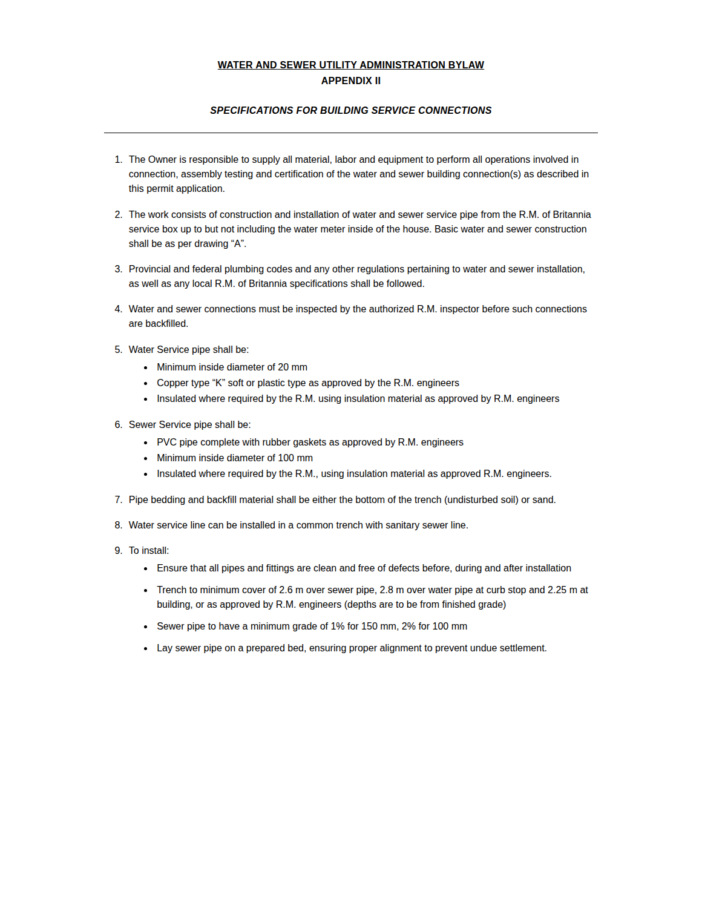WATER AND SEWER UTILITY ADMINISTRATION BYLAW
APPENDIX II
SPECIFICATIONS FOR BUILDING SERVICE CONNECTIONS
The Owner is responsible to supply all material, labor and equipment to perform all operations involved in connection, assembly testing and certification of the water and sewer building connection(s) as described in this permit application.
The work consists of construction and installation of water and sewer service pipe from the R.M. of Britannia service box up to but not including the water meter inside of the house. Basic water and sewer construction shall be as per drawing “A”.
Provincial and federal plumbing codes and any other regulations pertaining to water and sewer installation, as well as any local R.M. of Britannia specifications shall be followed.
Water and sewer connections must be inspected by the authorized R.M. inspector before such connections are backfilled.
Water Service pipe shall be:
Minimum inside diameter of 20 mm
Copper type “K” soft or plastic type as approved by the R.M. engineers
Insulated where required by the R.M. using insulation material as approved by R.M. engineers
Sewer Service pipe shall be:
PVC pipe complete with rubber gaskets as approved by R.M. engineers
Minimum inside diameter of 100 mm
Insulated where required by the R.M., using insulation material as approved R.M. engineers.
Pipe bedding and backfill material shall be either the bottom of the trench (undisturbed soil) or sand.
Water service line can be installed in a common trench with sanitary sewer line.
To install:
Ensure that all pipes and fittings are clean and free of defects before, during and after installation
Trench to minimum cover of 2.6 m over sewer pipe, 2.8 m over water pipe at curb stop and 2.25 m at building, or as approved by R.M. engineers (depths are to be from finished grade)
Sewer pipe to have a minimum grade of 1% for 150 mm, 2% for 100 mm
Lay sewer pipe on a prepared bed, ensuring proper alignment to prevent undue settlement.